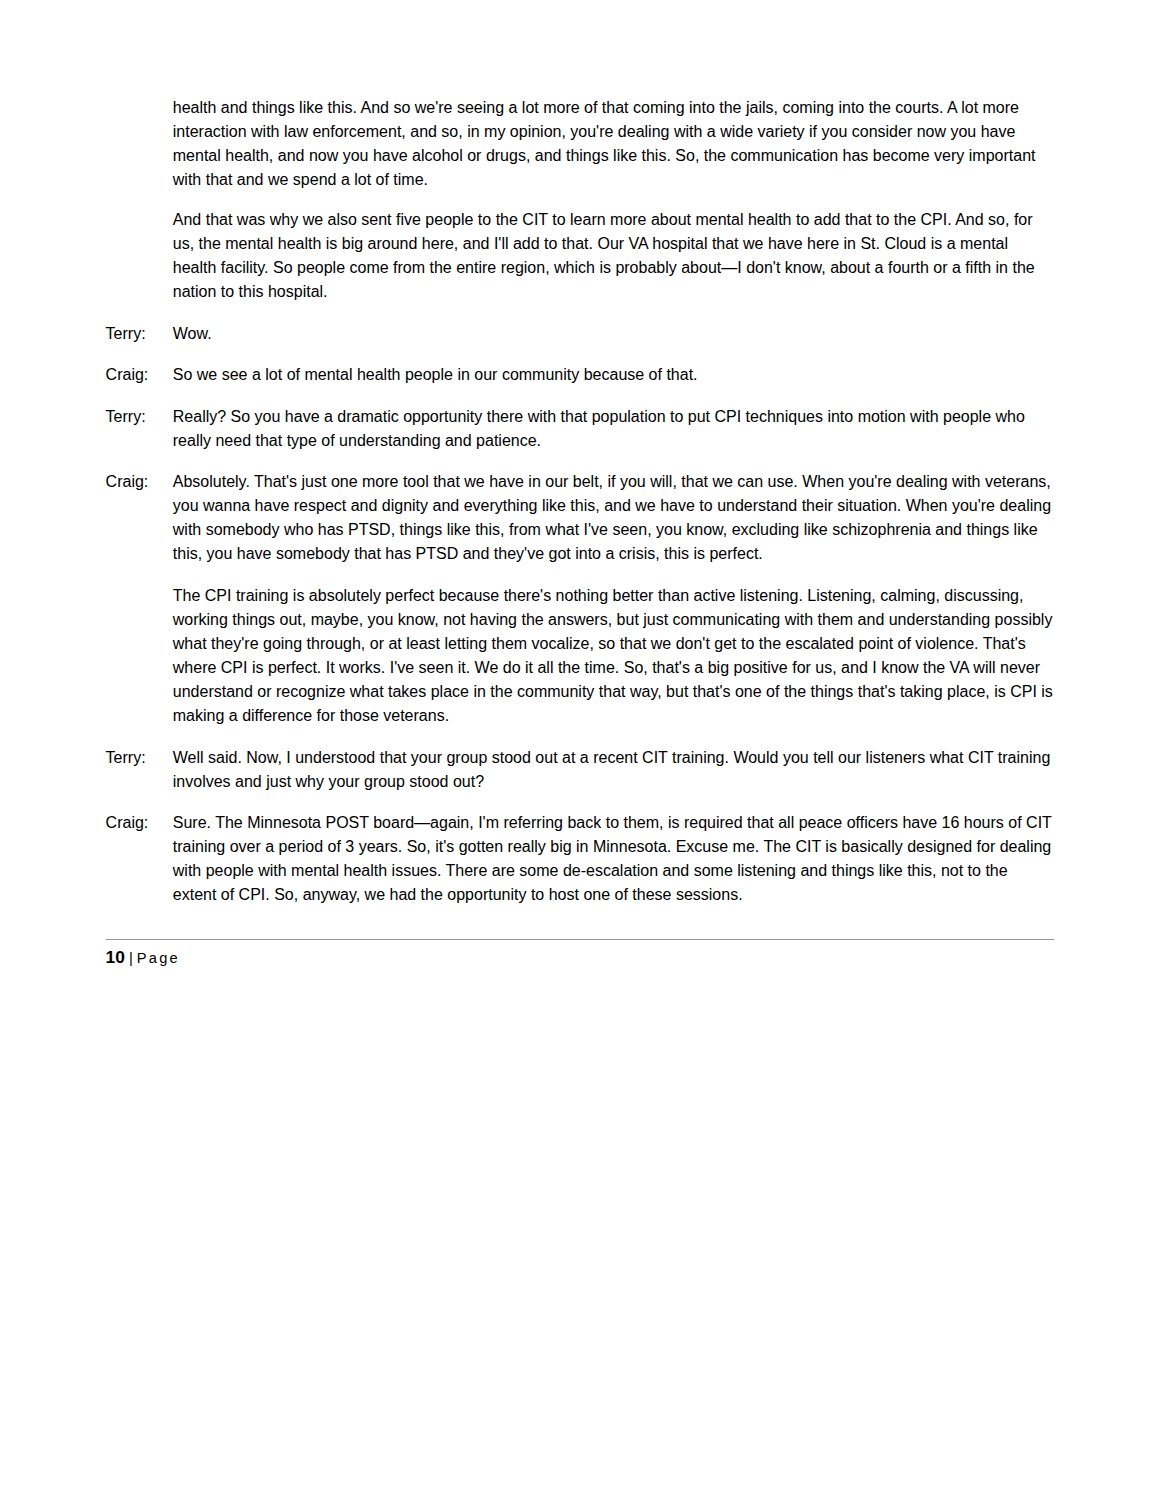health and things like this. And so we're seeing a lot more of that coming into the jails, coming into the courts. A lot more interaction with law enforcement, and so, in my opinion, you're dealing with a wide variety if you consider now you have mental health, and now you have alcohol or drugs, and things like this. So, the communication has become very important with that and we spend a lot of time.
And that was why we also sent five people to the CIT to learn more about mental health to add that to the CPI. And so, for us, the mental health is big around here, and I'll add to that. Our VA hospital that we have here in St. Cloud is a mental health facility. So people come from the entire region, which is probably about—I don't know, about a fourth or a fifth in the nation to this hospital.
Terry:
Wow.
Craig:
So we see a lot of mental health people in our community because of that.
Terry:
Really? So you have a dramatic opportunity there with that population to put CPI techniques into motion with people who really need that type of understanding and patience.
Craig:
Absolutely. That's just one more tool that we have in our belt, if you will, that we can use. When you're dealing with veterans, you wanna have respect and dignity and everything like this, and we have to understand their situation. When you're dealing with somebody who has PTSD, things like this, from what I've seen, you know, excluding like schizophrenia and things like this, you have somebody that has PTSD and they've got into a crisis, this is perfect.
The CPI training is absolutely perfect because there's nothing better than active listening. Listening, calming, discussing, working things out, maybe, you know, not having the answers, but just communicating with them and understanding possibly what they're going through, or at least letting them vocalize, so that we don't get to the escalated point of violence. That's where CPI is perfect. It works. I've seen it. We do it all the time. So, that's a big positive for us, and I know the VA will never understand or recognize what takes place in the community that way, but that's one of the things that's taking place, is CPI is making a difference for those veterans.
Terry:
Well said. Now, I understood that your group stood out at a recent CIT training. Would you tell our listeners what CIT training involves and just why your group stood out?
Craig:
Sure. The Minnesota POST board—again, I'm referring back to them, is required that all peace officers have 16 hours of CIT training over a period of 3 years. So, it's gotten really big in Minnesota. Excuse me. The CIT is basically designed for dealing with people with mental health issues. There are some de-escalation and some listening and things like this, not to the extent of CPI. So, anyway, we had the opportunity to host one of these sessions.
10 | Page